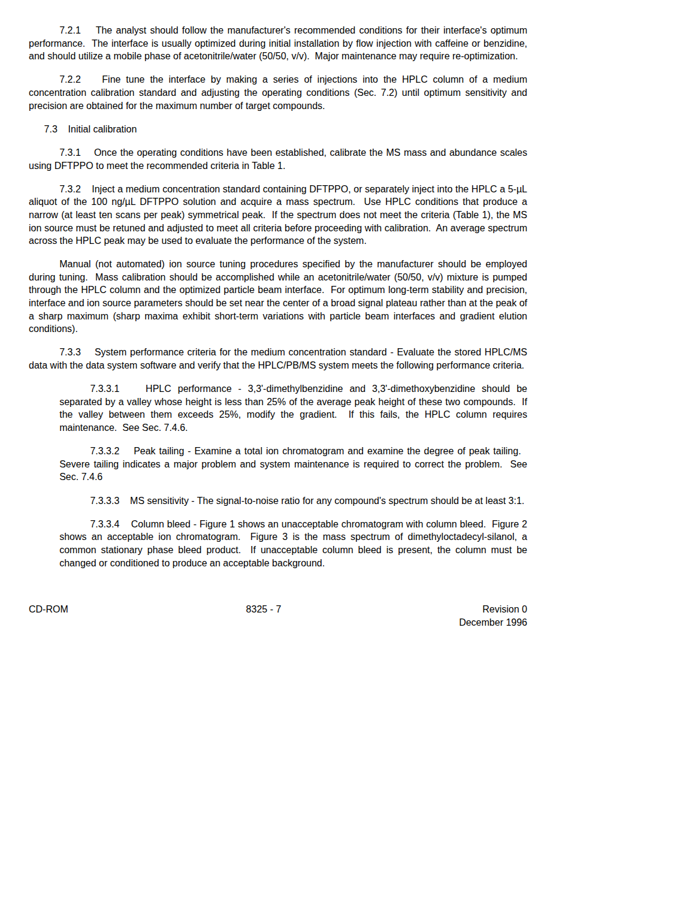7.2.1 The analyst should follow the manufacturer's recommended conditions for their interface's optimum performance. The interface is usually optimized during initial installation by flow injection with caffeine or benzidine, and should utilize a mobile phase of acetonitrile/water (50/50, v/v). Major maintenance may require re-optimization.
7.2.2 Fine tune the interface by making a series of injections into the HPLC column of a medium concentration calibration standard and adjusting the operating conditions (Sec. 7.2) until optimum sensitivity and precision are obtained for the maximum number of target compounds.
7.3 Initial calibration
7.3.1 Once the operating conditions have been established, calibrate the MS mass and abundance scales using DFTPPO to meet the recommended criteria in Table 1.
7.3.2 Inject a medium concentration standard containing DFTPPO, or separately inject into the HPLC a 5-µL aliquot of the 100 ng/µL DFTPPO solution and acquire a mass spectrum. Use HPLC conditions that produce a narrow (at least ten scans per peak) symmetrical peak. If the spectrum does not meet the criteria (Table 1), the MS ion source must be retuned and adjusted to meet all criteria before proceeding with calibration. An average spectrum across the HPLC peak may be used to evaluate the performance of the system.
Manual (not automated) ion source tuning procedures specified by the manufacturer should be employed during tuning. Mass calibration should be accomplished while an acetonitrile/water (50/50, v/v) mixture is pumped through the HPLC column and the optimized particle beam interface. For optimum long-term stability and precision, interface and ion source parameters should be set near the center of a broad signal plateau rather than at the peak of a sharp maximum (sharp maxima exhibit short-term variations with particle beam interfaces and gradient elution conditions).
7.3.3 System performance criteria for the medium concentration standard - Evaluate the stored HPLC/MS data with the data system software and verify that the HPLC/PB/MS system meets the following performance criteria.
7.3.3.1 HPLC performance - 3,3'-dimethylbenzidine and 3,3'-dimethoxybenzidine should be separated by a valley whose height is less than 25% of the average peak height of these two compounds. If the valley between them exceeds 25%, modify the gradient. If this fails, the HPLC column requires maintenance. See Sec. 7.4.6.
7.3.3.2 Peak tailing - Examine a total ion chromatogram and examine the degree of peak tailing. Severe tailing indicates a major problem and system maintenance is required to correct the problem. See Sec. 7.4.6
7.3.3.3 MS sensitivity - The signal-to-noise ratio for any compound's spectrum should be at least 3:1.
7.3.3.4 Column bleed - Figure 1 shows an unacceptable chromatogram with column bleed. Figure 2 shows an acceptable ion chromatogram. Figure 3 is the mass spectrum of dimethyloctadecyl-silanol, a common stationary phase bleed product. If unacceptable column bleed is present, the column must be changed or conditioned to produce an acceptable background.
CD-ROM
8325 - 7
Revision 0
December 1996